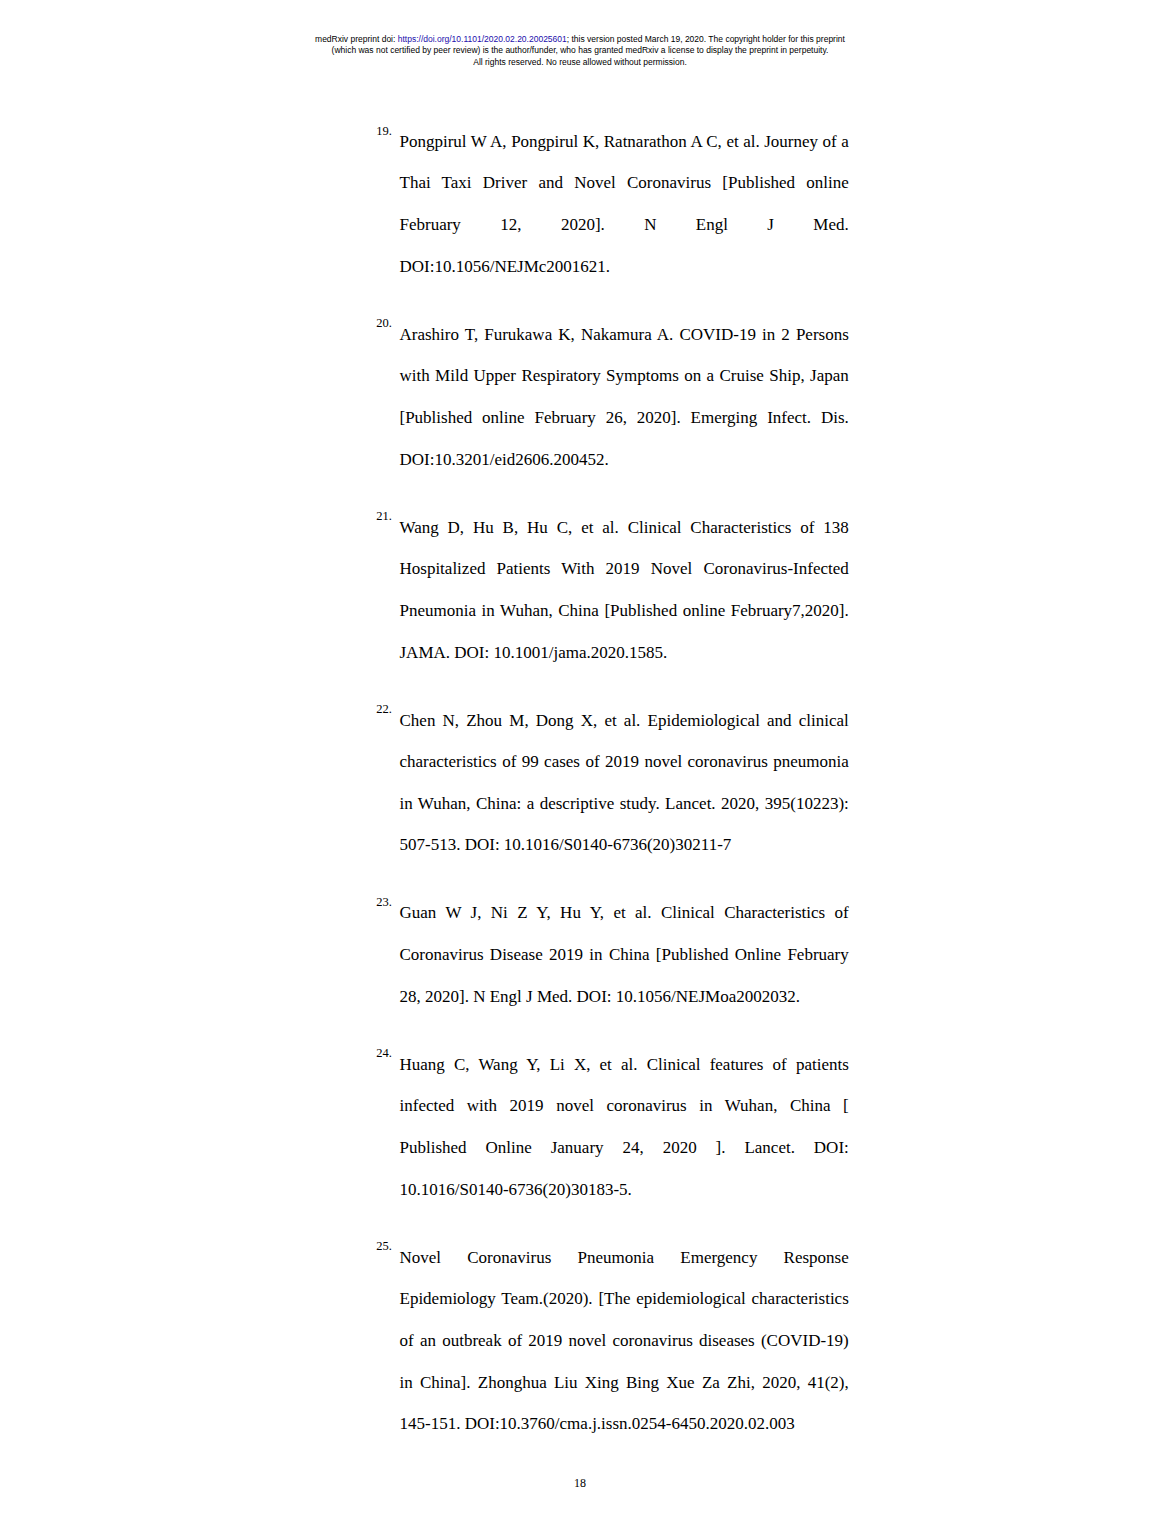medRxiv preprint doi: https://doi.org/10.1101/2020.02.20.20025601; this version posted March 19, 2020. The copyright holder for this preprint
(which was not certified by peer review) is the author/funder, who has granted medRxiv a license to display the preprint in perpetuity.
All rights reserved. No reuse allowed without permission.
19. Pongpirul W A, Pongpirul K, Ratnarathon A C, et al. Journey of a Thai Taxi Driver and Novel Coronavirus [Published online February 12, 2020]. N Engl J Med. DOI:10.1056/NEJMc2001621.
20. Arashiro T, Furukawa K, Nakamura A. COVID-19 in 2 Persons with Mild Upper Respiratory Symptoms on a Cruise Ship, Japan [Published online February 26, 2020]. Emerging Infect. Dis. DOI:10.3201/eid2606.200452.
21. Wang D, Hu B, Hu C, et al. Clinical Characteristics of 138 Hospitalized Patients With 2019 Novel Coronavirus-Infected Pneumonia in Wuhan, China [Published online February7,2020]. JAMA. DOI: 10.1001/jama.2020.1585.
22. Chen N, Zhou M, Dong X, et al. Epidemiological and clinical characteristics of 99 cases of 2019 novel coronavirus pneumonia in Wuhan, China: a descriptive study. Lancet. 2020, 395(10223): 507-513. DOI: 10.1016/S0140-6736(20)30211-7
23. Guan W J, Ni Z Y, Hu Y, et al. Clinical Characteristics of Coronavirus Disease 2019 in China [Published Online February 28, 2020]. N Engl J Med. DOI: 10.1056/NEJMoa2002032.
24. Huang C, Wang Y, Li X, et al. Clinical features of patients infected with 2019 novel coronavirus in Wuhan, China [ Published Online January 24, 2020 ]. Lancet. DOI: 10.1016/S0140-6736(20)30183-5.
25. Novel Coronavirus Pneumonia Emergency Response Epidemiology Team.(2020). [The epidemiological characteristics of an outbreak of 2019 novel coronavirus diseases (COVID-19) in China]. Zhonghua Liu Xing Bing Xue Za Zhi, 2020, 41(2), 145-151. DOI:10.3760/cma.j.issn.0254-6450.2020.02.003
18